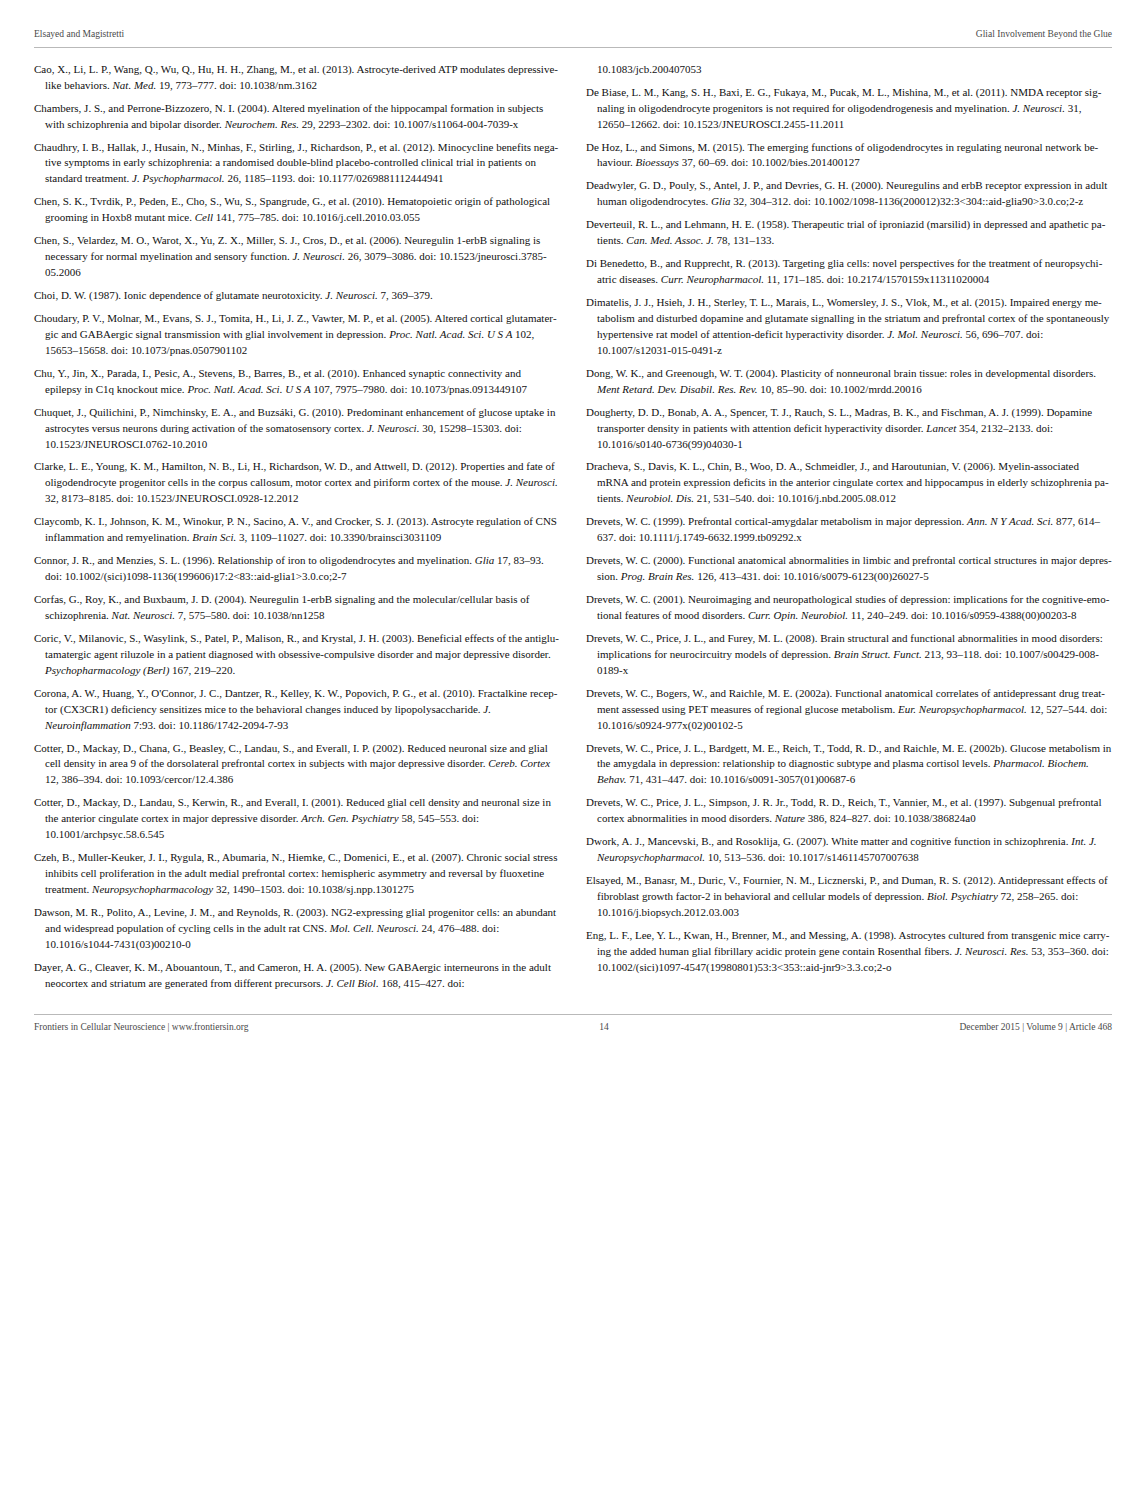Elsayed and Magistretti Glial Involvement Beyond the Glue
Cao, X., Li, L. P., Wang, Q., Wu, Q., Hu, H. H., Zhang, M., et al. (2013). Astrocyte-derived ATP modulates depressive-like behaviors. Nat. Med. 19, 773–777. doi: 10.1038/nm.3162
Chambers, J. S., and Perrone-Bizzozero, N. I. (2004). Altered myelination of the hippocampal formation in subjects with schizophrenia and bipolar disorder. Neurochem. Res. 29, 2293–2302. doi: 10.1007/s11064-004-7039-x
Chaudhry, I. B., Hallak, J., Husain, N., Minhas, F., Stirling, J., Richardson, P., et al. (2012). Minocycline benefits negative symptoms in early schizophrenia: a randomised double-blind placebo-controlled clinical trial in patients on standard treatment. J. Psychopharmacol. 26, 1185–1193. doi: 10.1177/0269881112444941
Chen, S. K., Tvrdik, P., Peden, E., Cho, S., Wu, S., Spangrude, G., et al. (2010). Hematopoietic origin of pathological grooming in Hoxb8 mutant mice. Cell 141, 775–785. doi: 10.1016/j.cell.2010.03.055
Chen, S., Velardez, M. O., Warot, X., Yu, Z. X., Miller, S. J., Cros, D., et al. (2006). Neuregulin 1-erbB signaling is necessary for normal myelination and sensory function. J. Neurosci. 26, 3079–3086. doi: 10.1523/jneurosci.3785-05.2006
Choi, D. W. (1987). Ionic dependence of glutamate neurotoxicity. J. Neurosci. 7, 369–379.
Choudary, P. V., Molnar, M., Evans, S. J., Tomita, H., Li, J. Z., Vawter, M. P., et al. (2005). Altered cortical glutamatergic and GABAergic signal transmission with glial involvement in depression. Proc. Natl. Acad. Sci. U S A 102, 15653–15658. doi: 10.1073/pnas.0507901102
Chu, Y., Jin, X., Parada, I., Pesic, A., Stevens, B., Barres, B., et al. (2010). Enhanced synaptic connectivity and epilepsy in C1q knockout mice. Proc. Natl. Acad. Sci. U S A 107, 7975–7980. doi: 10.1073/pnas.0913449107
Chuquet, J., Quilichini, P., Nimchinsky, E. A., and Buzsáki, G. (2010). Predominant enhancement of glucose uptake in astrocytes versus neurons during activation of the somatosensory cortex. J. Neurosci. 30, 15298–15303. doi: 10.1523/JNEUROSCI.0762-10.2010
Clarke, L. E., Young, K. M., Hamilton, N. B., Li, H., Richardson, W. D., and Attwell, D. (2012). Properties and fate of oligodendrocyte progenitor cells in the corpus callosum, motor cortex and piriform cortex of the mouse. J. Neurosci. 32, 8173–8185. doi: 10.1523/JNEUROSCI.0928-12.2012
Claycomb, K. I., Johnson, K. M., Winokur, P. N., Sacino, A. V., and Crocker, S. J. (2013). Astrocyte regulation of CNS inflammation and remyelination. Brain Sci. 3, 1109–11027. doi: 10.3390/brainsci3031109
Connor, J. R., and Menzies, S. L. (1996). Relationship of iron to oligodendrocytes and myelination. Glia 17, 83–93. doi: 10.1002/(sici)1098-1136(199606)17:2<83::aid-glia1>3.0.co;2-7
Corfas, G., Roy, K., and Buxbaum, J. D. (2004). Neuregulin 1-erbB signaling and the molecular/cellular basis of schizophrenia. Nat. Neurosci. 7, 575–580. doi: 10.1038/nn1258
Coric, V., Milanovic, S., Wasylink, S., Patel, P., Malison, R., and Krystal, J. H. (2003). Beneficial effects of the antiglutamatergic agent riluzole in a patient diagnosed with obsessive-compulsive disorder and major depressive disorder. Psychopharmacology (Berl) 167, 219–220.
Corona, A. W., Huang, Y., O'Connor, J. C., Dantzer, R., Kelley, K. W., Popovich, P. G., et al. (2010). Fractalkine receptor (CX3CR1) deficiency sensitizes mice to the behavioral changes induced by lipopolysaccharide. J. Neuroinflammation 7:93. doi: 10.1186/1742-2094-7-93
Cotter, D., Mackay, D., Chana, G., Beasley, C., Landau, S., and Everall, I. P. (2002). Reduced neuronal size and glial cell density in area 9 of the dorsolateral prefrontal cortex in subjects with major depressive disorder. Cereb. Cortex 12, 386–394. doi: 10.1093/cercor/12.4.386
Cotter, D., Mackay, D., Landau, S., Kerwin, R., and Everall, I. (2001). Reduced glial cell density and neuronal size in the anterior cingulate cortex in major depressive disorder. Arch. Gen. Psychiatry 58, 545–553. doi: 10.1001/archpsyc.58.6.545
Czeh, B., Muller-Keuker, J. I., Rygula, R., Abumaria, N., Hiemke, C., Domenici, E., et al. (2007). Chronic social stress inhibits cell proliferation in the adult medial prefrontal cortex: hemispheric asymmetry and reversal by fluoxetine treatment. Neuropsychopharmacology 32, 1490–1503. doi: 10.1038/sj.npp.1301275
Dawson, M. R., Polito, A., Levine, J. M., and Reynolds, R. (2003). NG2-expressing glial progenitor cells: an abundant and widespread population of cycling cells in the adult rat CNS. Mol. Cell. Neurosci. 24, 476–488. doi: 10.1016/s1044-7431(03)00210-0
Dayer, A. G., Cleaver, K. M., Abouantoun, T., and Cameron, H. A. (2005). New GABAergic interneurons in the adult neocortex and striatum are generated from different precursors. J. Cell Biol. 168, 415–427. doi: 10.1083/jcb.200407053
De Biase, L. M., Kang, S. H., Baxi, E. G., Fukaya, M., Pucak, M. L., Mishina, M., et al. (2011). NMDA receptor signaling in oligodendrocyte progenitors is not required for oligodendrogenesis and myelination. J. Neurosci. 31, 12650–12662. doi: 10.1523/JNEUROSCI.2455-11.2011
De Hoz, L., and Simons, M. (2015). The emerging functions of oligodendrocytes in regulating neuronal network behaviour. Bioessays 37, 60–69. doi: 10.1002/bies.201400127
Deadwyler, G. D., Pouly, S., Antel, J. P., and Devries, G. H. (2000). Neuregulins and erbB receptor expression in adult human oligodendrocytes. Glia 32, 304–312. doi: 10.1002/1098-1136(200012)32:3<304::aid-glia90>3.0.co;2-z
Deverteuil, R. L., and Lehmann, H. E. (1958). Therapeutic trial of iproniazid (marsilid) in depressed and apathetic patients. Can. Med. Assoc. J. 78, 131–133.
Di Benedetto, B., and Rupprecht, R. (2013). Targeting glia cells: novel perspectives for the treatment of neuropsychiatric diseases. Curr. Neuropharmacol. 11, 171–185. doi: 10.2174/1570159x11311020004
Dimatelis, J. J., Hsieh, J. H., Sterley, T. L., Marais, L., Womersley, J. S., Vlok, M., et al. (2015). Impaired energy metabolism and disturbed dopamine and glutamate signalling in the striatum and prefrontal cortex of the spontaneously hypertensive rat model of attention-deficit hyperactivity disorder. J. Mol. Neurosci. 56, 696–707. doi: 10.1007/s12031-015-0491-z
Dong, W. K., and Greenough, W. T. (2004). Plasticity of nonneuronal brain tissue: roles in developmental disorders. Ment Retard. Dev. Disabil. Res. Rev. 10, 85–90. doi: 10.1002/mrdd.20016
Dougherty, D. D., Bonab, A. A., Spencer, T. J., Rauch, S. L., Madras, B. K., and Fischman, A. J. (1999). Dopamine transporter density in patients with attention deficit hyperactivity disorder. Lancet 354, 2132–2133. doi: 10.1016/s0140-6736(99)04030-1
Dracheva, S., Davis, K. L., Chin, B., Woo, D. A., Schmeidler, J., and Haroutunian, V. (2006). Myelin-associated mRNA and protein expression deficits in the anterior cingulate cortex and hippocampus in elderly schizophrenia patients. Neurobiol. Dis. 21, 531–540. doi: 10.1016/j.nbd.2005.08.012
Drevets, W. C. (1999). Prefrontal cortical-amygdalar metabolism in major depression. Ann. N Y Acad. Sci. 877, 614–637. doi: 10.1111/j.1749-6632.1999.tb09292.x
Drevets, W. C. (2000). Functional anatomical abnormalities in limbic and prefrontal cortical structures in major depression. Prog. Brain Res. 126, 413–431. doi: 10.1016/s0079-6123(00)26027-5
Drevets, W. C. (2001). Neuroimaging and neuropathological studies of depression: implications for the cognitive-emotional features of mood disorders. Curr. Opin. Neurobiol. 11, 240–249. doi: 10.1016/s0959-4388(00)00203-8
Drevets, W. C., Price, J. L., and Furey, M. L. (2008). Brain structural and functional abnormalities in mood disorders: implications for neurocircuitry models of depression. Brain Struct. Funct. 213, 93–118. doi: 10.1007/s00429-008-0189-x
Drevets, W. C., Bogers, W., and Raichle, M. E. (2002a). Functional anatomical correlates of antidepressant drug treatment assessed using PET measures of regional glucose metabolism. Eur. Neuropsychopharmacol. 12, 527–544. doi: 10.1016/s0924-977x(02)00102-5
Drevets, W. C., Price, J. L., Bardgett, M. E., Reich, T., Todd, R. D., and Raichle, M. E. (2002b). Glucose metabolism in the amygdala in depression: relationship to diagnostic subtype and plasma cortisol levels. Pharmacol. Biochem. Behav. 71, 431–447. doi: 10.1016/s0091-3057(01)00687-6
Drevets, W. C., Price, J. L., Simpson, J. R. Jr., Todd, R. D., Reich, T., Vannier, M., et al. (1997). Subgenual prefrontal cortex abnormalities in mood disorders. Nature 386, 824–827. doi: 10.1038/386824a0
Dwork, A. J., Mancevski, B., and Rosoklija, G. (2007). White matter and cognitive function in schizophrenia. Int. J. Neuropsychopharmacol. 10, 513–536. doi: 10.1017/s1461145707007638
Elsayed, M., Banasr, M., Duric, V., Fournier, N. M., Licznerski, P., and Duman, R. S. (2012). Antidepressant effects of fibroblast growth factor-2 in behavioral and cellular models of depression. Biol. Psychiatry 72, 258–265. doi: 10.1016/j.biopsych.2012.03.003
Eng, L. F., Lee, Y. L., Kwan, H., Brenner, M., and Messing, A. (1998). Astrocytes cultured from transgenic mice carrying the added human glial fibrillary acidic protein gene contain Rosenthal fibers. J. Neurosci. Res. 53, 353–360. doi: 10.1002/(sici)1097-4547(19980801)53:3<353::aid-jnr9>3.3.co;2-o
Frontiers in Cellular Neuroscience | www.frontiersin.org 14 December 2015 | Volume 9 | Article 468